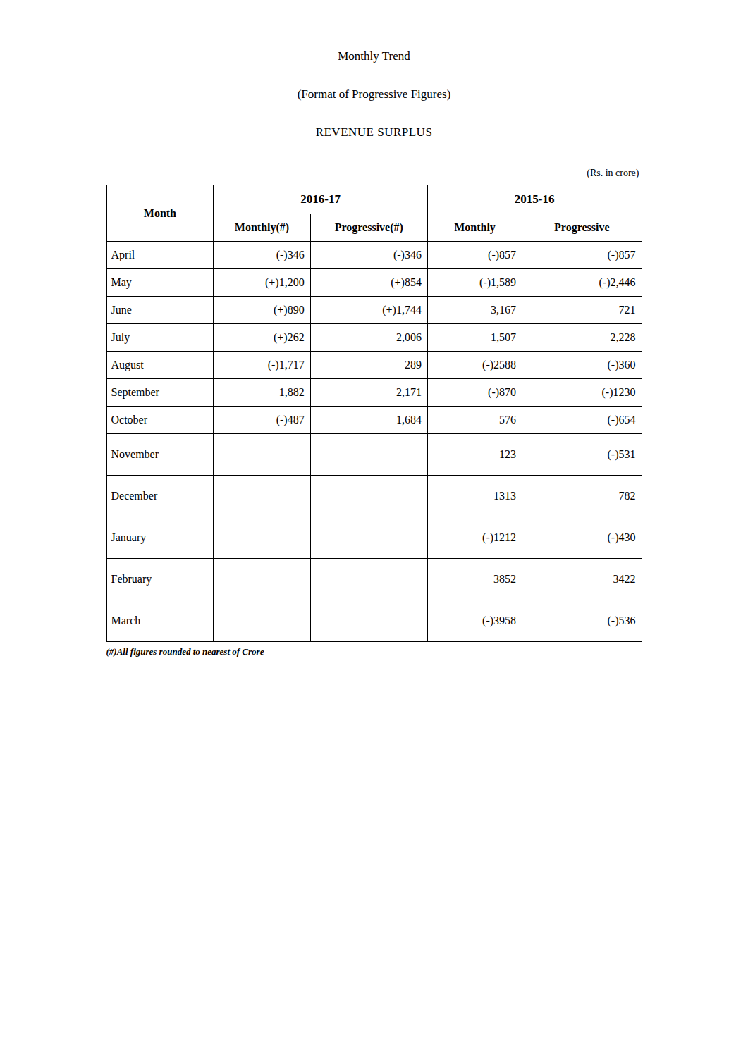Monthly Trend
(Format of Progressive Figures)
REVENUE SURPLUS
(Rs. in crore)
| Month | 2016-17 | 2015-16 |
| --- | --- | --- |
| Monthly(#) | Progressive(#) | Monthly | Progressive |
| April | (-)346 | (-)346 | (-)857 | (-)857 |
| May | (+)1,200 | (+)854 | (-)1,589 | (-)2,446 |
| June | (+)890 | (+)1,744 | 3,167 | 721 |
| July | (+)262 | 2,006 | 1,507 | 2,228 |
| August | (-)1,717 | 289 | (-)2588 | (-)360 |
| September | 1,882 | 2,171 | (-)870 | (-)1230 |
| October | (-)487 | 1,684 | 576 | (-)654 |
| November | | | 123 | (-)531 |
| December | | | 1313 | 782 |
| January | | | (-)1212 | (-)430 |
| February | | | 3852 | 3422 |
| March | | | (-)3958 | (-)536 |
(#)All figures rounded to nearest of Crore